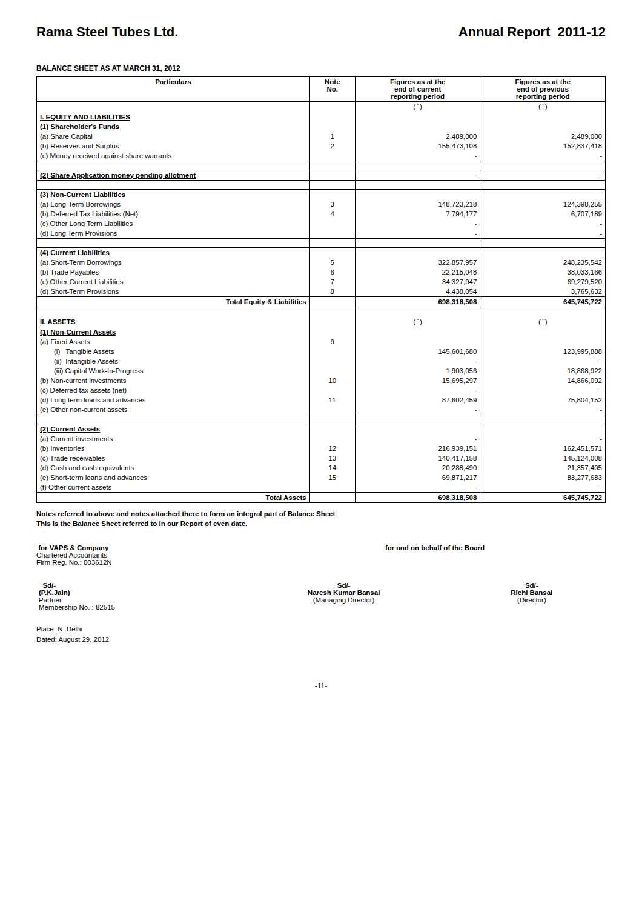Rama Steel Tubes Ltd.
Annual Report 2011-12
BALANCE SHEET AS AT MARCH 31, 2012
| Particulars | Note No. | Figures as at the end of current reporting period | Figures as at the end of previous reporting period |
| --- | --- | --- | --- |
| | | ( ` ) | ( ` ) |
| I. EQUITY AND LIABILITIES | | | |
| (1) Shareholder's Funds | | | |
| (a) Share Capital | 1 | 2,489,000 | 2,489,000 |
| (b) Reserves and Surplus | 2 | 155,473,108 | 152,837,418 |
| (c) Money received against share warrants | | - | - |
| (2) Share Application money pending allotment | | - | - |
| (3) Non-Current Liabilities | | | |
| (a) Long-Term Borrowings | 3 | 148,723,218 | 124,398,255 |
| (b) Deferred Tax Liabilities (Net) | 4 | 7,794,177 | 6,707,189 |
| (c) Other Long Term Liabilities | | - | - |
| (d) Long Term Provisions | | - | - |
| (4) Current Liabilities | | | |
| (a) Short-Term Borrowings | 5 | 322,857,957 | 248,235,542 |
| (b) Trade Payables | 6 | 22,215,048 | 38,033,166 |
| (c) Other Current Liabilities | 7 | 34,327,947 | 69,279,520 |
| (d) Short-Term Provisions | 8 | 4,438,054 | 3,765,632 |
| Total Equity & Liabilities | | 698,318,508 | 645,745,722 |
| II. ASSETS | | ( ` ) | ( ` ) |
| (1) Non-Current Assets | | | |
| (a) Fixed Assets | 9 | | |
| (i) Tangible Assets | | 145,601,680 | 123,995,888 |
| (ii) Intangible Assets | | - | - |
| (iii) Capital Work-In-Progress | | 1,903,056 | 18,868,922 |
| (b) Non-current investments | 10 | 15,695,297 | 14,866,092 |
| (c) Deferred tax assets (net) | | - | - |
| (d) Long term loans and advances | 11 | 87,602,459 | 75,804,152 |
| (e) Other non-current assets | | - | - |
| (2) Current Assets | | | |
| (a) Current investments | | - | - |
| (b) Inventories | 12 | 216,939,151 | 162,451,571 |
| (c) Trade receivables | 13 | 140,417,158 | 145,124,008 |
| (d) Cash and cash equivalents | 14 | 20,288,490 | 21,357,405 |
| (e) Short-term loans and advances | 15 | 69,871,217 | 83,277,683 |
| (f) Other current assets | | - | - |
| Total Assets | | 698,318,508 | 645,745,722 |
Notes referred to above and notes attached there to form an integral part of Balance Sheet
This is the Balance Sheet referred to in our Report of even date.
| for VAPS & Company Chartered Accountants Firm Reg. No.: 003612N | for and on behalf of the Board |
| Sd/- | Sd/- | Sd/- |
| (P.K.Jain) | Naresh Kumar Bansal | Richi Bansal |
| Partner | (Managing Director) | (Director) |
| Membership No. : 82515 | | |
Place: N. Delhi
Dated: August 29, 2012
-11-